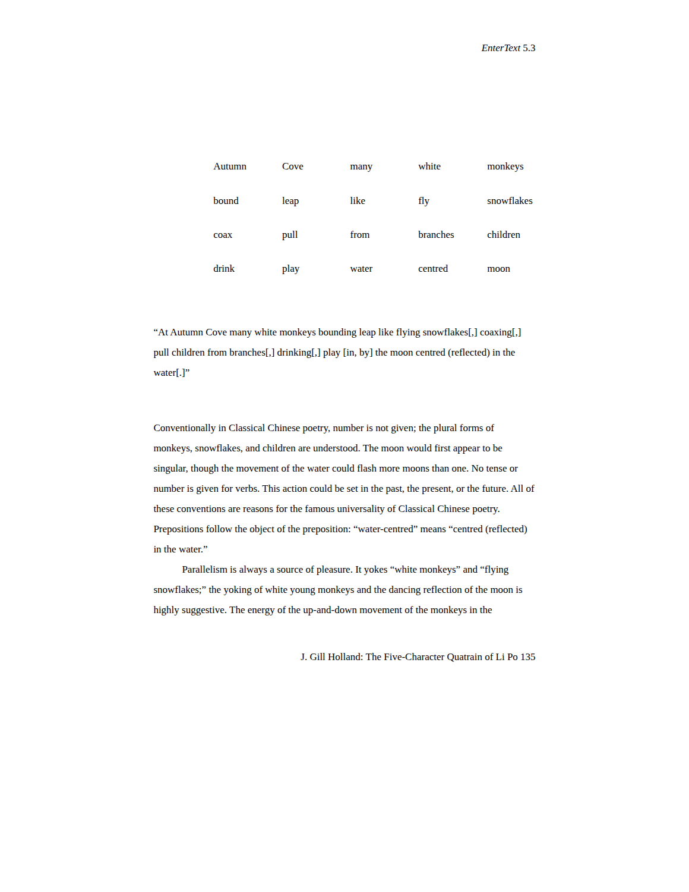EnterText 5.3
| Autumn | Cove | many | white | monkeys |
| bound | leap | like | fly | snowflakes |
| coax | pull | from | branches | children |
| drink | play | water | centred | moon |
“At Autumn Cove many white monkeys bounding leap like flying snowflakes[,] coaxing[,] pull children from branches[,] drinking[,] play [in, by] the moon centred (reflected) in the water[.]”
Conventionally in Classical Chinese poetry, number is not given; the plural forms of monkeys, snowflakes, and children are understood. The moon would first appear to be singular, though the movement of the water could flash more moons than one. No tense or number is given for verbs. This action could be set in the past, the present, or the future. All of these conventions are reasons for the famous universality of Classical Chinese poetry. Prepositions follow the object of the preposition: “water-centred” means “centred (reflected) in the water.”
Parallelism is always a source of pleasure. It yokes “white monkeys” and “flying snowflakes;” the yoking of white young monkeys and the dancing reflection of the moon is highly suggestive. The energy of the up-and-down movement of the monkeys in the
J. Gill Holland: The Five-Character Quatrain of Li Po 135